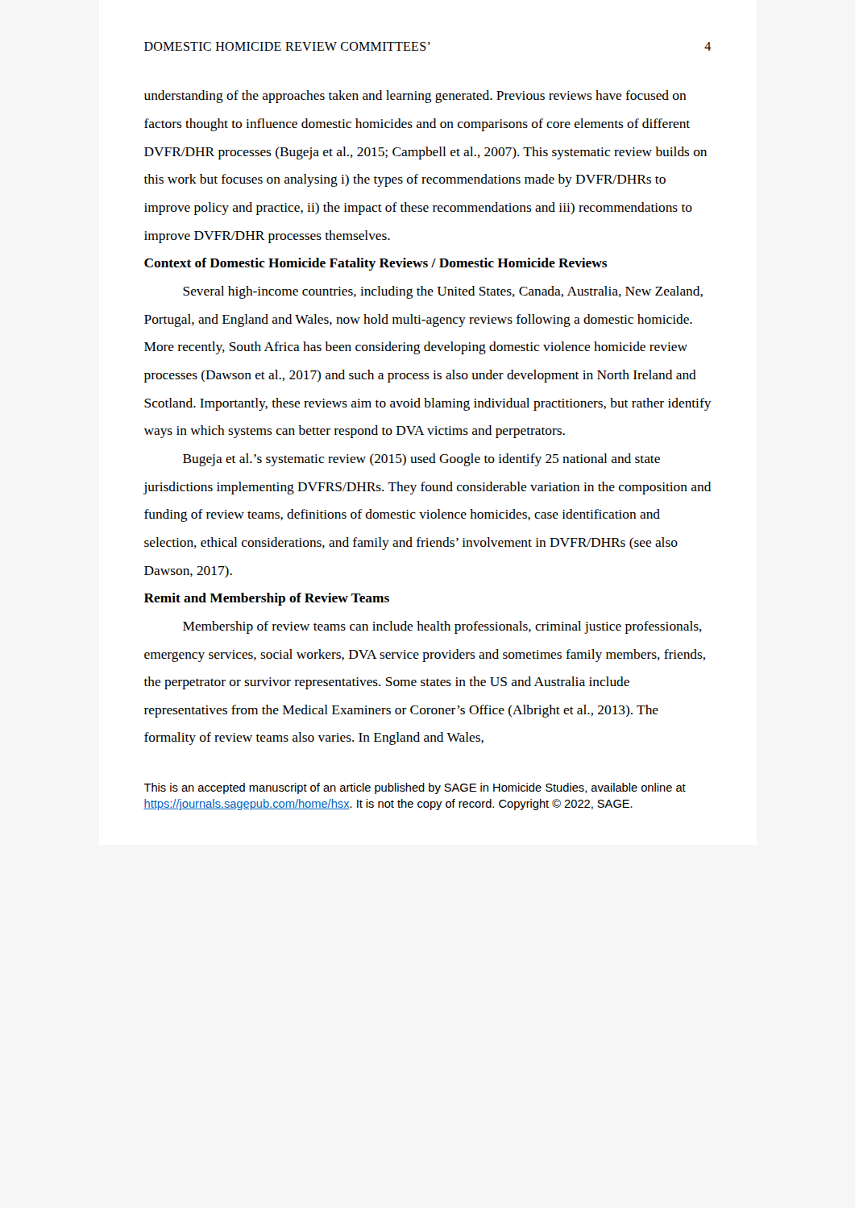Domestic Homicide Review Committees’ 4
understanding of the approaches taken and learning generated. Previous reviews have focused on factors thought to influence domestic homicides and on comparisons of core elements of different DVFR/DHR processes (Bugeja et al., 2015; Campbell et al., 2007). This systematic review builds on this work but focuses on analysing i) the types of recommendations made by DVFR/DHRs to improve policy and practice, ii) the impact of these recommendations and iii) recommendations to improve DVFR/DHR processes themselves.
Context of Domestic Homicide Fatality Reviews / Domestic Homicide Reviews
Several high-income countries, including the United States, Canada, Australia, New Zealand, Portugal, and England and Wales, now hold multi-agency reviews following a domestic homicide. More recently, South Africa has been considering developing domestic violence homicide review processes (Dawson et al., 2017) and such a process is also under development in North Ireland and Scotland. Importantly, these reviews aim to avoid blaming individual practitioners, but rather identify ways in which systems can better respond to DVA victims and perpetrators.
Bugeja et al.’s systematic review (2015) used Google to identify 25 national and state jurisdictions implementing DVFRS/DHRs. They found considerable variation in the composition and funding of review teams, definitions of domestic violence homicides, case identification and selection, ethical considerations, and family and friends’ involvement in DVFR/DHRs (see also Dawson, 2017).
Remit and Membership of Review Teams
Membership of review teams can include health professionals, criminal justice professionals, emergency services, social workers, DVA service providers and sometimes family members, friends, the perpetrator or survivor representatives. Some states in the US and Australia include representatives from the Medical Examiners or Coroner’s Office (Albright et al., 2013). The formality of review teams also varies. In England and Wales,
This is an accepted manuscript of an article published by SAGE in Homicide Studies, available online at https://journals.sagepub.com/home/hsx. It is not the copy of record. Copyright © 2022, SAGE.